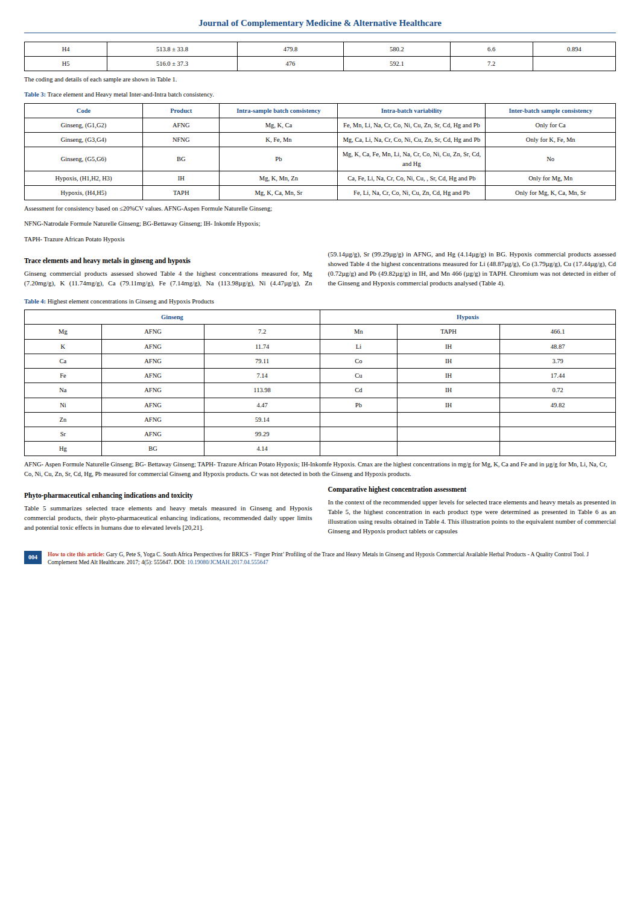Journal of Complementary Medicine & Alternative Healthcare
| H4 | 513.8 ± 33.8 | 479.8 | 580.2 | 6.6 | 0.894 |
| H5 | 516.0 ± 37.3 | 476 | 592.1 | 7.2 | |
The coding and details of each sample are shown in Table 1.
Table 3: Trace element and Heavy metal Inter-and-Intra batch consistency.
| Code | Product | Intra-sample batch consistency | Intra-batch variability | Inter-batch sample consistency |
| --- | --- | --- | --- | --- |
| Ginseng, (G1,G2) | AFNG | Mg, K, Ca | Fe, Mn, Li, Na, Cr, Co, Ni, Cu, Zn, Sr, Cd, Hg and Pb | Only for Ca |
| Ginseng, (G3,G4) | NFNG | K, Fe, Mn | Mg, Ca, Li, Na, Cr, Co, Ni, Cu, Zn, Sr, Cd, Hg and Pb | Only for K, Fe, Mn |
| Ginseng, (G5,G6) | BG | Pb | Mg, K, Ca, Fe, Mn, Li, Na, Cr, Co, Ni, Cu, Zn, Sr, Cd, and Hg | No |
| Hypoxis, (H1,H2, H3) | IH | Mg, K, Mn, Zn | Ca, Fe, Li, Na, Cr, Co, Ni, Cu, , Sr, Cd, Hg and Pb | Only for Mg, Mn |
| Hypoxis, (H4,H5) | TAPH | Mg, K, Ca, Mn, Sr | Fe, Li, Na, Cr, Co, Ni, Cu, Zn, Cd, Hg and Pb | Only for Mg, K, Ca, Mn, Sr |
Assessment for consistency based on ≤20%CV values. AFNG-Aspen Formule Naturelle Ginseng;
NFNG-Natrodale Formule Naturelle Ginseng; BG-Bettaway Ginseng; IH- Inkomfe Hypoxis;
TAPH- Trazure African Potato Hypoxis
Trace elements and heavy metals in ginseng and hypoxis
Ginseng commercial products assessed showed Table 4 the highest concentrations measured for, Mg (7.20mg/g), K (11.74mg/g), Ca (79.11mg/g), Fe (7.14mg/g), Na (113.98µg/g), Ni (4.47µg/g), Zn (59.14µg/g), Sr (99.29µg/g) in AFNG, and Hg (4.14µg/g) in BG. Hypoxis commercial products assessed showed Table 4 the highest concentrations measured for Li (48.87µg/g), Co (3.79µg/g), Cu (17.44µg/g), Cd (0.72µg/g) and Pb (49.82µg/g) in IH, and Mn 466 (µg/g) in TAPH. Chromium was not detected in either of the Ginseng and Hypoxis commercial products analysed (Table 4).
Table 4: Highest element concentrations in Ginseng and Hypoxis Products
| Ginseng | Hypoxis |
| --- | --- |
| Mg | AFNG | 7.2 | Mn | TAPH | 466.1 |
| K | AFNG | 11.74 | Li | IH | 48.87 |
| Ca | AFNG | 79.11 | Co | IH | 3.79 |
| Fe | AFNG | 7.14 | Cu | IH | 17.44 |
| Na | AFNG | 113.98 | Cd | IH | 0.72 |
| Ni | AFNG | 4.47 | Pb | IH | 49.82 |
| Zn | AFNG | 59.14 | | | |
| Sr | AFNG | 99.29 | | | |
| Hg | BG | 4.14 | | | |
AFNG- Aspen Formule Naturelle Ginseng; BG- Bettaway Ginseng; TAPH- Trazure African Potato Hypoxis; IH-Inkomfe Hypoxis. Cmax are the highest concentrations in mg/g for Mg, K, Ca and Fe and in µg/g for Mn, Li, Na, Cr, Co, Ni, Cu, Zn, Sr, Cd, Hg, Pb measured for commercial Ginseng and Hypoxis products. Cr was not detected in both the Ginseng and Hypoxis products.
Phyto-pharmaceutical enhancing indications and toxicity
Table 5 summarizes selected trace elements and heavy metals measured in Ginseng and Hypoxis commercial products, their phyto-pharmaceutical enhancing indications, recommended daily upper limits and potential toxic effects in humans due to elevated levels [20,21].
Comparative highest concentration assessment
In the context of the recommended upper levels for selected trace elements and heavy metals as presented in Table 5, the highest concentration in each product type were determined as presented in Table 6 as an illustration using results obtained in Table 4. This illustration points to the equivalent number of commercial Ginseng and Hypoxis product tablets or capsules
004
How to cite this article: Gary G, Pete S, Yoga C. South Africa Perspectives for BRICS - ‘Finger Print’ Profiling of the Trace and Heavy Metals in Ginseng and Hypoxis Commercial Available Herbal Products - A Quality Control Tool. J Complement Med Alt Healthcare. 2017; 4(5): 555647. DOI: 10.19080/JCMAH.2017.04.555647